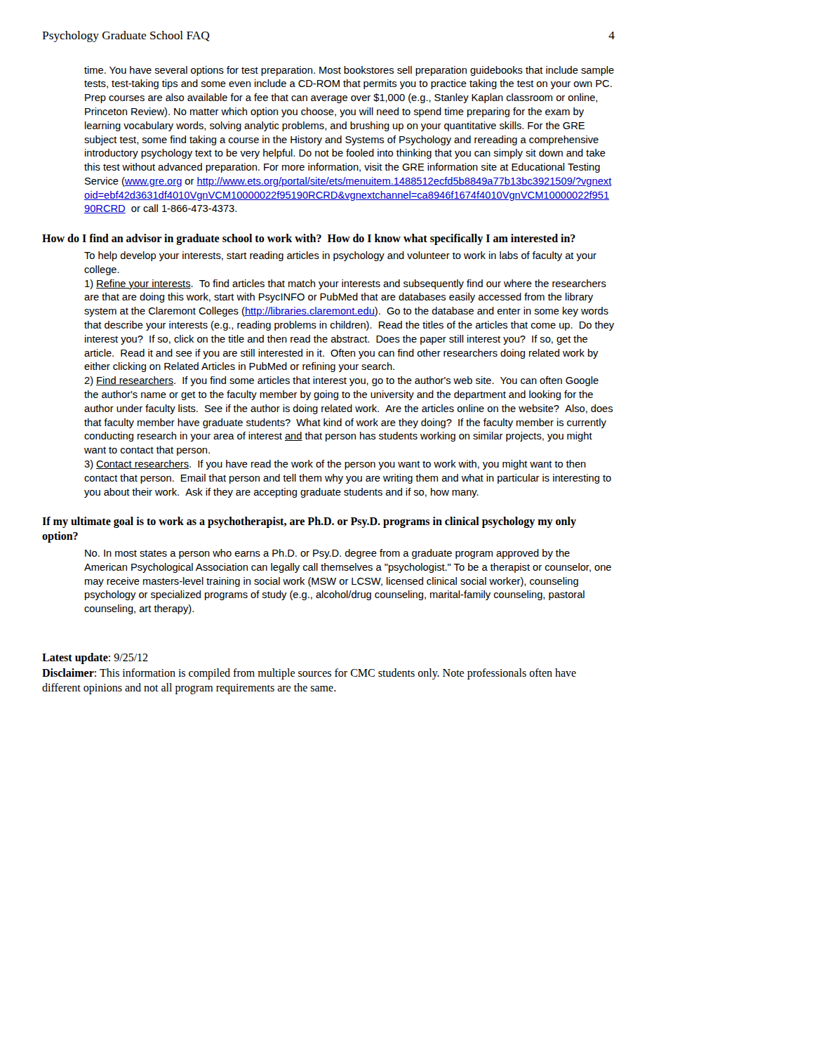Psychology Graduate School FAQ
4
time. You have several options for test preparation. Most bookstores sell preparation guidebooks that include sample tests, test-taking tips and some even include a CD-ROM that permits you to practice taking the test on your own PC. Prep courses are also available for a fee that can average over $1,000 (e.g., Stanley Kaplan classroom or online, Princeton Review). No matter which option you choose, you will need to spend time preparing for the exam by learning vocabulary words, solving analytic problems, and brushing up on your quantitative skills. For the GRE subject test, some find taking a course in the History and Systems of Psychology and rereading a comprehensive introductory psychology text to be very helpful. Do not be fooled into thinking that you can simply sit down and take this test without advanced preparation. For more information, visit the GRE information site at Educational Testing Service (www.gre.org or http://www.ets.org/portal/site/ets/menuitem.1488512ecfd5b8849a77b13bc3921509/?vgnextoid=ebf42d3631df4010VgnVCM10000022f95190RCRD&vgnextchannel=ca8946f1674f4010VgnVCM10000022f95190RCRD or call 1-866-473-4373.
How do I find an advisor in graduate school to work with? How do I know what specifically I am interested in?
To help develop your interests, start reading articles in psychology and volunteer to work in labs of faculty at your college.
1) Refine your interests. To find articles that match your interests and subsequently find our where the researchers are that are doing this work, start with PsycINFO or PubMed that are databases easily accessed from the library system at the Claremont Colleges (http://libraries.claremont.edu). Go to the database and enter in some key words that describe your interests (e.g., reading problems in children). Read the titles of the articles that come up. Do they interest you? If so, click on the title and then read the abstract. Does the paper still interest you? If so, get the article. Read it and see if you are still interested in it. Often you can find other researchers doing related work by either clicking on Related Articles in PubMed or refining your search.
2) Find researchers. If you find some articles that interest you, go to the author's web site. You can often Google the author's name or get to the faculty member by going to the university and the department and looking for the author under faculty lists. See if the author is doing related work. Are the articles online on the website? Also, does that faculty member have graduate students? What kind of work are they doing? If the faculty member is currently conducting research in your area of interest and that person has students working on similar projects, you might want to contact that person.
3) Contact researchers. If you have read the work of the person you want to work with, you might want to then contact that person. Email that person and tell them why you are writing them and what in particular is interesting to you about their work. Ask if they are accepting graduate students and if so, how many.
If my ultimate goal is to work as a psychotherapist, are Ph.D. or Psy.D. programs in clinical psychology my only option?
No. In most states a person who earns a Ph.D. or Psy.D. degree from a graduate program approved by the American Psychological Association can legally call themselves a "psychologist." To be a therapist or counselor, one may receive masters-level training in social work (MSW or LCSW, licensed clinical social worker), counseling psychology or specialized programs of study (e.g., alcohol/drug counseling, marital-family counseling, pastoral counseling, art therapy).
Latest update: 9/25/12
Disclaimer: This information is compiled from multiple sources for CMC students only. Note professionals often have different opinions and not all program requirements are the same.